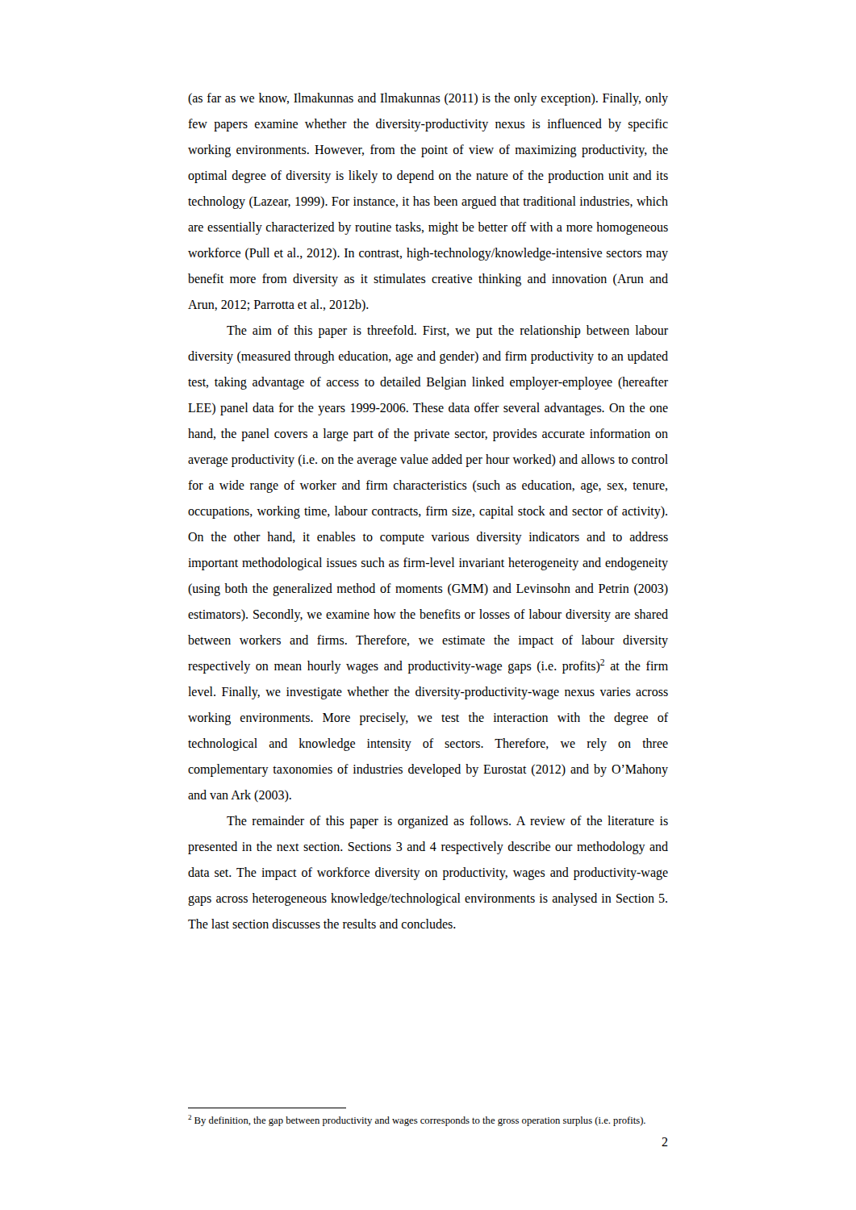(as far as we know, Ilmakunnas and Ilmakunnas (2011) is the only exception). Finally, only few papers examine whether the diversity-productivity nexus is influenced by specific working environments. However, from the point of view of maximizing productivity, the optimal degree of diversity is likely to depend on the nature of the production unit and its technology (Lazear, 1999). For instance, it has been argued that traditional industries, which are essentially characterized by routine tasks, might be better off with a more homogeneous workforce (Pull et al., 2012). In contrast, high-technology/knowledge-intensive sectors may benefit more from diversity as it stimulates creative thinking and innovation (Arun and Arun, 2012; Parrotta et al., 2012b).
The aim of this paper is threefold. First, we put the relationship between labour diversity (measured through education, age and gender) and firm productivity to an updated test, taking advantage of access to detailed Belgian linked employer-employee (hereafter LEE) panel data for the years 1999-2006. These data offer several advantages. On the one hand, the panel covers a large part of the private sector, provides accurate information on average productivity (i.e. on the average value added per hour worked) and allows to control for a wide range of worker and firm characteristics (such as education, age, sex, tenure, occupations, working time, labour contracts, firm size, capital stock and sector of activity). On the other hand, it enables to compute various diversity indicators and to address important methodological issues such as firm-level invariant heterogeneity and endogeneity (using both the generalized method of moments (GMM) and Levinsohn and Petrin (2003) estimators). Secondly, we examine how the benefits or losses of labour diversity are shared between workers and firms. Therefore, we estimate the impact of labour diversity respectively on mean hourly wages and productivity-wage gaps (i.e. profits)2 at the firm level. Finally, we investigate whether the diversity-productivity-wage nexus varies across working environments. More precisely, we test the interaction with the degree of technological and knowledge intensity of sectors. Therefore, we rely on three complementary taxonomies of industries developed by Eurostat (2012) and by O’Mahony and van Ark (2003).
The remainder of this paper is organized as follows. A review of the literature is presented in the next section. Sections 3 and 4 respectively describe our methodology and data set. The impact of workforce diversity on productivity, wages and productivity-wage gaps across heterogeneous knowledge/technological environments is analysed in Section 5. The last section discusses the results and concludes.
2 By definition, the gap between productivity and wages corresponds to the gross operation surplus (i.e. profits).
2